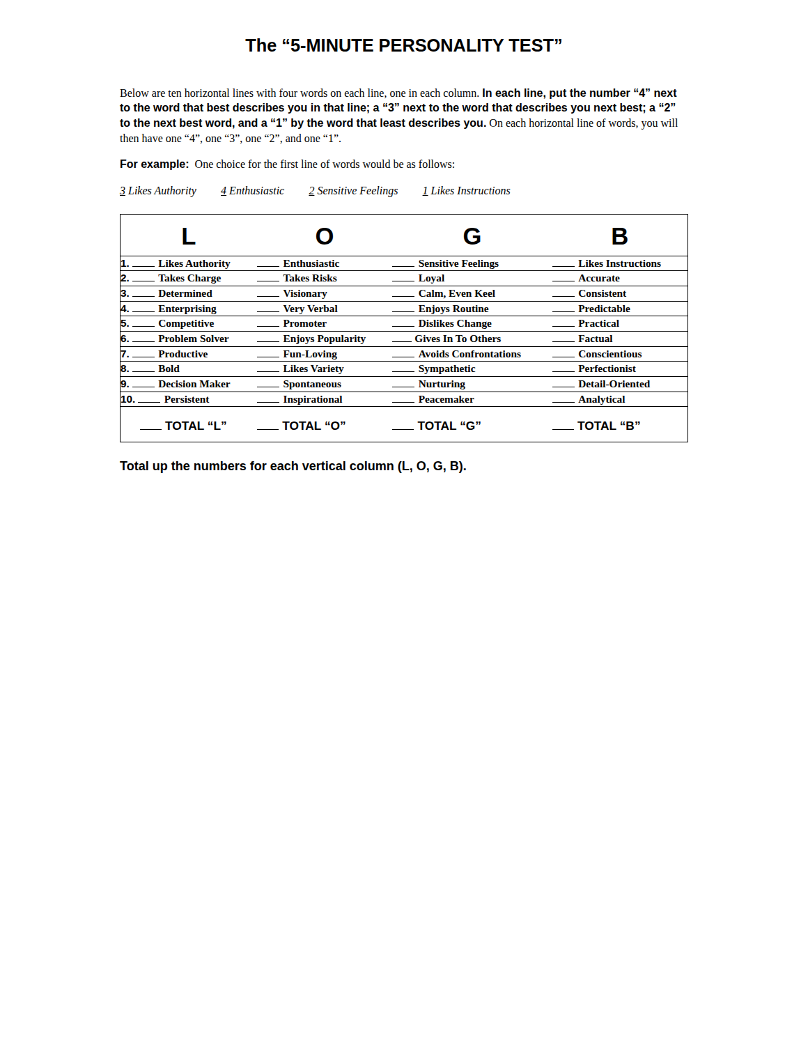The “5-MINUTE PERSONALITY TEST”
Below are ten horizontal lines with four words on each line, one in each column. In each line, put the number “4” next to the word that best describes you in that line; a “3” next to the word that describes you next best; a “2” to the next best word, and a “1” by the word that least describes you. On each horizontal line of words, you will then have one “4”, one “3”, one “2”, and one “1”.
For example: One choice for the first line of words would be as follows:
3 Likes Authority 4 Enthusiastic 2 Sensitive Feelings 1 Likes Instructions
| / L / O / G / B / / 1. Likes Authority / Enthusiastic / Sensitive Feelings / Likes Instructions / / 2. Takes Charge / Takes Risks / Loyal / Accurate / / 3. Determined / Visionary / Calm, Even Keel / Consistent / / 4. Enterprising / Very Verbal / Enjoys Routine / Predictable / / 5. Competitive / Promoter / Dislikes Change / Practical / / 6. Problem Solver / Enjoys Popularity / Gives In To Others / Factual / / 7. Productive / Fun-Loving / Avoids Confrontations / Conscientious / / 8. Bold / Likes Variety / Sympathetic / Perfectionist / / 9. Decision Maker / Spontaneous / Nurturing / Detail-Oriented / / 10. Persistent / Inspirational / Peacemaker / Analytical / / TOTAL “L” / TOTAL “O” / TOTAL “G” / TOTAL “B” / |
Total up the numbers for each vertical column (L, O, G, B).